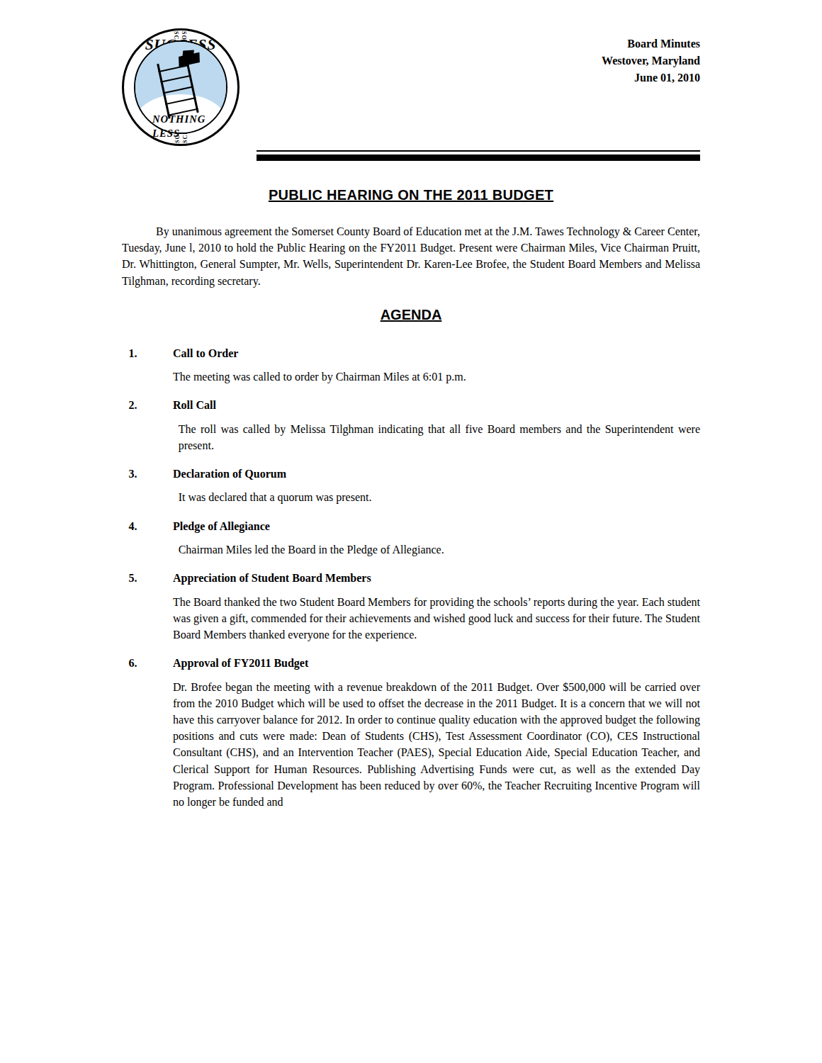Success
Somerset County Public Schools
Somerset County Public Schools
Nothing Less
Board Minutes
Westover, Maryland
June 01, 2010
PUBLIC HEARING ON THE 2011 BUDGET
By unanimous agreement the Somerset County Board of Education met at the J.M. Tawes Technology & Career Center, Tuesday, June l, 2010 to hold the Public Hearing on the FY2011 Budget. Present were Chairman Miles, Vice Chairman Pruitt, Dr. Whittington, General Sumpter, Mr. Wells, Superintendent Dr. Karen-Lee Brofee, the Student Board Members and Melissa Tilghman, recording secretary.
AGENDA
Call to Order
The meeting was called to order by Chairman Miles at 6:01 p.m.
Roll Call
The roll was called by Melissa Tilghman indicating that all five Board members and the Superintendent were present.
Declaration of Quorum
It was declared that a quorum was present.
Pledge of Allegiance
Chairman Miles led the Board in the Pledge of Allegiance.
Appreciation of Student Board Members
The Board thanked the two Student Board Members for providing the schools’ reports during the year. Each student was given a gift, commended for their achievements and wished good luck and success for their future. The Student Board Members thanked everyone for the experience.
Approval of FY2011 Budget
Dr. Brofee began the meeting with a revenue breakdown of the 2011 Budget. Over $500,000 will be carried over from the 2010 Budget which will be used to offset the decrease in the 2011 Budget. It is a concern that we will not have this carryover balance for 2012. In order to continue quality education with the approved budget the following positions and cuts were made: Dean of Students (CHS), Test Assessment Coordinator (CO), CES Instructional Consultant (CHS), and an Intervention Teacher (PAES), Special Education Aide, Special Education Teacher, and Clerical Support for Human Resources. Publishing Advertising Funds were cut, as well as the extended Day Program. Professional Development has been reduced by over 60%, the Teacher Recruiting Incentive Program will no longer be funded and